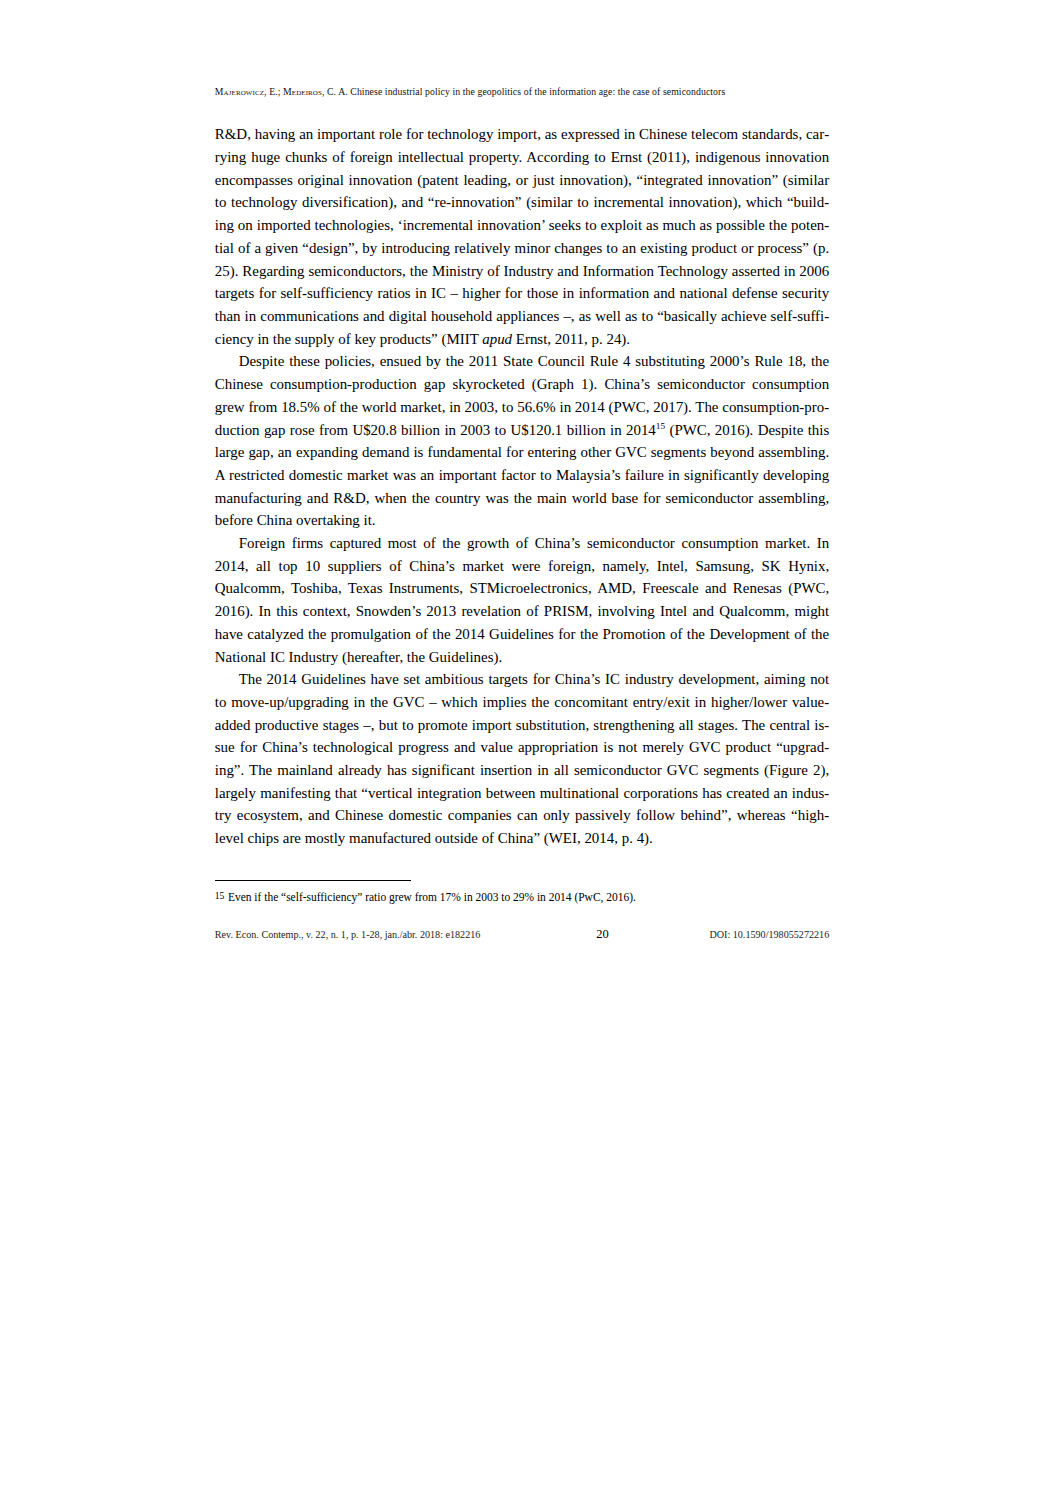Majerowicz, E.; Medeiros, C. A. Chinese industrial policy in the geopolitics of the information age: the case of semiconductors
R&D, having an important role for technology import, as expressed in Chinese telecom standards, carrying huge chunks of foreign intellectual property. According to Ernst (2011), indigenous innovation encompasses original innovation (patent leading, or just innovation), “integrated innovation” (similar to technology diversification), and “re-innovation” (similar to incremental innovation), which “building on imported technologies, ‘incremental innovation’ seeks to exploit as much as possible the potential of a given “design”, by introducing relatively minor changes to an existing product or process” (p. 25). Regarding semiconductors, the Ministry of Industry and Information Technology asserted in 2006 targets for self-sufficiency ratios in IC – higher for those in information and national defense security than in communications and digital household appliances –, as well as to “basically achieve self-sufficiency in the supply of key products” (MIIT apud Ernst, 2011, p. 24).
Despite these policies, ensued by the 2011 State Council Rule 4 substituting 2000’s Rule 18, the Chinese consumption-production gap skyrocketed (Graph 1). China’s semiconductor consumption grew from 18.5% of the world market, in 2003, to 56.6% in 2014 (PWC, 2017). The consumption-production gap rose from U$20.8 billion in 2003 to U$120.1 billion in 201415 (PWC, 2016). Despite this large gap, an expanding demand is fundamental for entering other GVC segments beyond assembling. A restricted domestic market was an important factor to Malaysia’s failure in significantly developing manufacturing and R&D, when the country was the main world base for semiconductor assembling, before China overtaking it.
Foreign firms captured most of the growth of China’s semiconductor consumption market. In 2014, all top 10 suppliers of China’s market were foreign, namely, Intel, Samsung, SK Hynix, Qualcomm, Toshiba, Texas Instruments, STMicroelectronics, AMD, Freescale and Renesas (PWC, 2016). In this context, Snowden’s 2013 revelation of PRISM, involving Intel and Qualcomm, might have catalyzed the promulgation of the 2014 Guidelines for the Promotion of the Development of the National IC Industry (hereafter, the Guidelines).
The 2014 Guidelines have set ambitious targets for China’s IC industry development, aiming not to move-up/upgrading in the GVC – which implies the concomitant entry/exit in higher/lower value-added productive stages –, but to promote import substitution, strengthening all stages. The central issue for China’s technological progress and value appropriation is not merely GVC product “upgrading”. The mainland already has significant insertion in all semiconductor GVC segments (Figure 2), largely manifesting that “vertical integration between multinational corporations has created an industry ecosystem, and Chinese domestic companies can only passively follow behind”, whereas “high-level chips are mostly manufactured outside of China” (WEI, 2014, p. 4).
15 Even if the “self-sufficiency” ratio grew from 17% in 2003 to 29% in 2014 (PwC, 2016).
Rev. Econ. Contemp., v. 22, n. 1, p. 1-28, jan./abr. 2018: e182216
20
DOI: 10.1590/198055272216